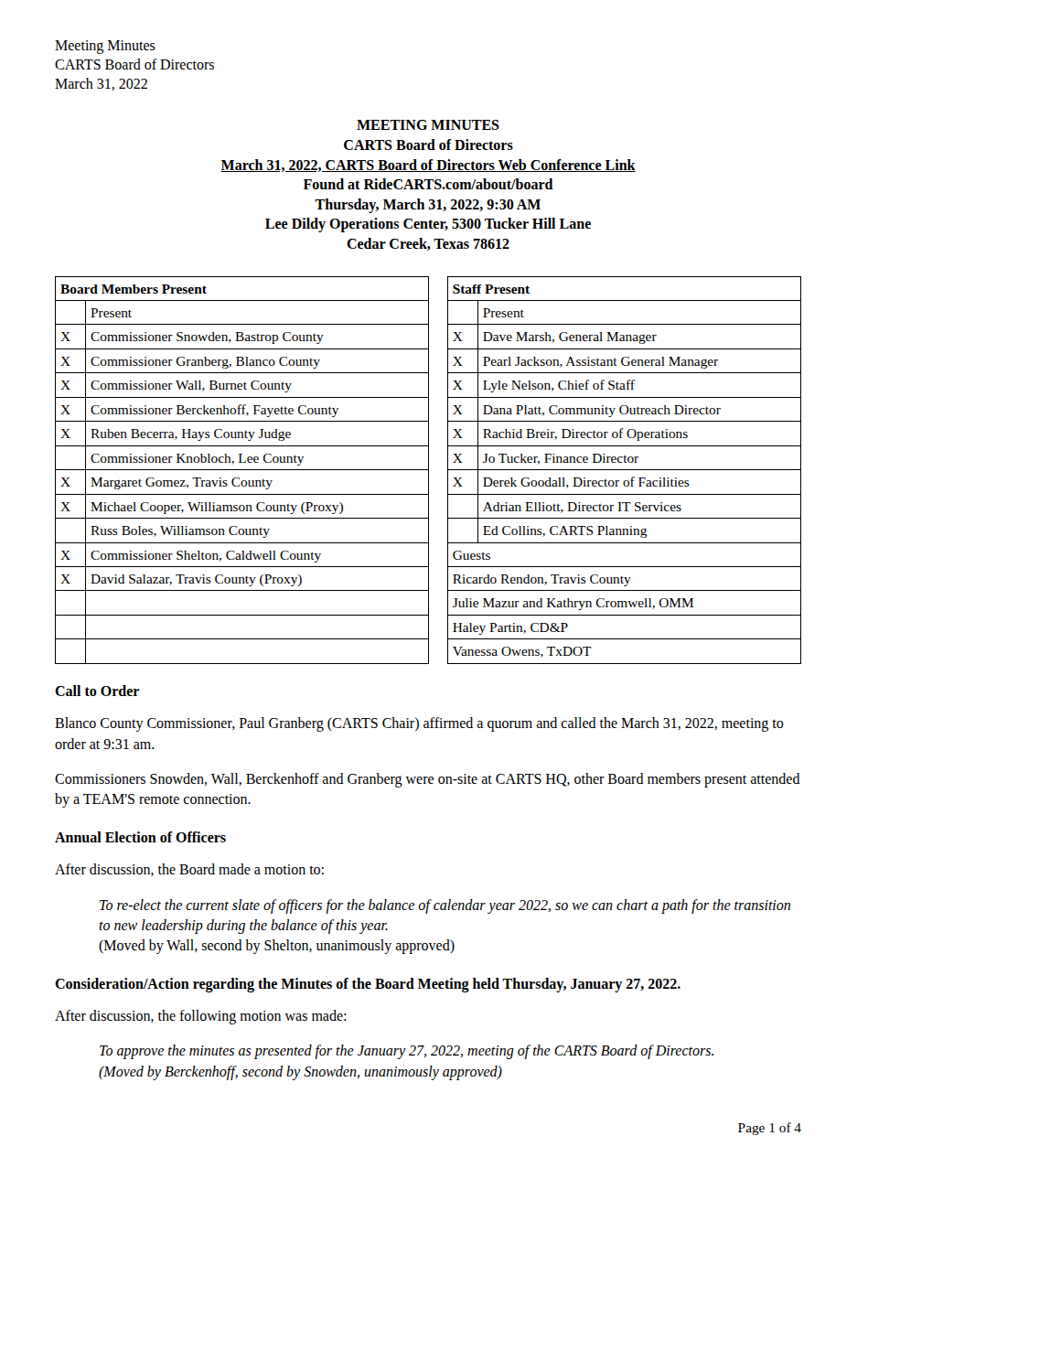Meeting Minutes
CARTS Board of Directors
March 31, 2022
MEETING MINUTES
CARTS Board of Directors
March 31, 2022, CARTS Board of Directors Web Conference Link
Found at RideCARTS.com/about/board
Thursday, March 31, 2022, 9:30 AM
Lee Dildy Operations Center, 5300 Tucker Hill Lane
Cedar Creek, Texas 78612
| Board Members Present | | Staff Present |
| | Present | | | Present |
| X | Commissioner Snowden, Bastrop County | | X | Dave Marsh, General Manager |
| X | Commissioner Granberg, Blanco County | | X | Pearl Jackson, Assistant General Manager |
| X | Commissioner Wall, Burnet County | | X | Lyle Nelson, Chief of Staff |
| X | Commissioner Berckenhoff, Fayette County | | X | Dana Platt, Community Outreach Director |
| X | Ruben Becerra, Hays County Judge | | X | Rachid Breir, Director of Operations |
| | Commissioner Knobloch, Lee County | | X | Jo Tucker, Finance Director |
| X | Margaret Gomez, Travis County | | X | Derek Goodall, Director of Facilities |
| X | Michael Cooper, Williamson County (Proxy) | | | Adrian Elliott, Director IT Services |
| | Russ Boles, Williamson County | | | Ed Collins, CARTS Planning |
| X | Commissioner Shelton, Caldwell County | | Guests |
| X | David Salazar, Travis County (Proxy) | | Ricardo Rendon, Travis County |
| | | | Julie Mazur and Kathryn Cromwell, OMM |
| | | | Haley Partin, CD&P |
| | | | Vanessa Owens, TxDOT |
Call to Order
Blanco County Commissioner, Paul Granberg (CARTS Chair) affirmed a quorum and called the March 31, 2022, meeting to order at 9:31 am.
Commissioners Snowden, Wall, Berckenhoff and Granberg were on-site at CARTS HQ, other Board members present attended by a TEAM'S remote connection.
Annual Election of Officers
After discussion, the Board made a motion to:
To re-elect the current slate of officers for the balance of calendar year 2022, so we can chart a path for the transition to new leadership during the balance of this year.
(Moved by Wall, second by Shelton, unanimously approved)
Consideration/Action regarding the Minutes of the Board Meeting held Thursday, January 27, 2022.
After discussion, the following motion was made:
To approve the minutes as presented for the January 27, 2022, meeting of the CARTS Board of Directors.
(Moved by Berckenhoff, second by Snowden, unanimously approved)
Page 1 of 4